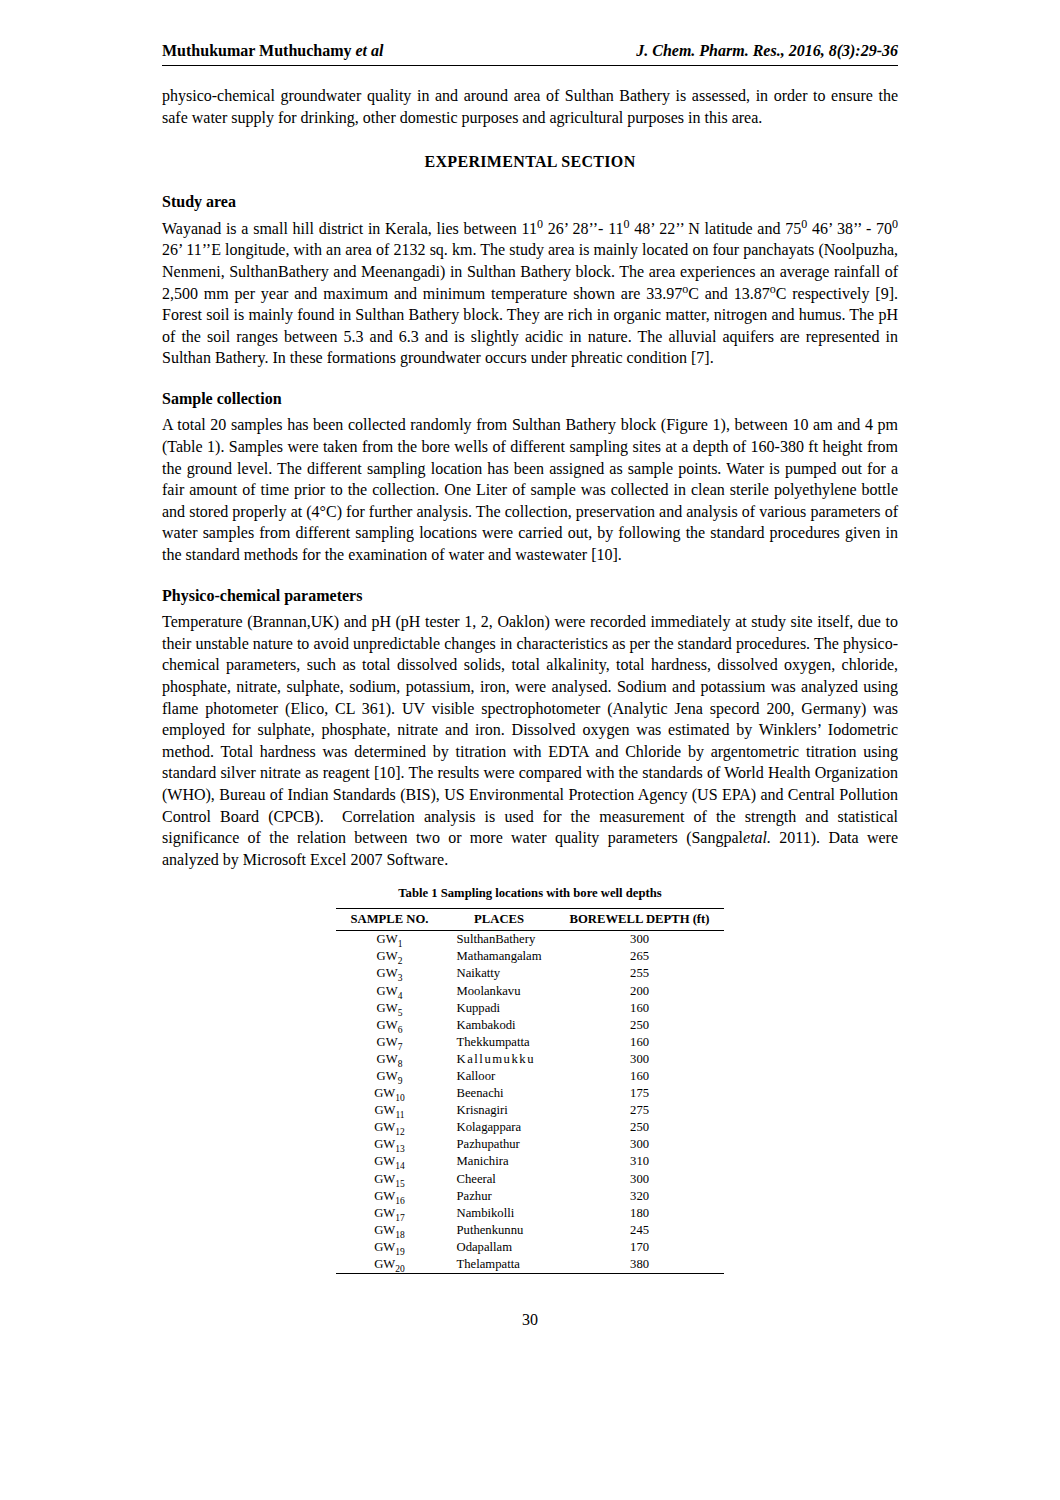Muthukumar Muthuchamy et al J. Chem. Pharm. Res., 2016, 8(3):29-36
physico-chemical groundwater quality in and around area of Sulthan Bathery is assessed, in order to ensure the safe water supply for drinking, other domestic purposes and agricultural purposes in this area.
EXPERIMENTAL SECTION
Study area
Wayanad is a small hill district in Kerala, lies between 110 26’ 28’’- 110 48’ 22’’ N latitude and 750 46’ 38’’ - 700 26’ 11’’E longitude, with an area of 2132 sq. km. The study area is mainly located on four panchayats (Noolpuzha, Nenmeni, SulthanBathery and Meenangadi) in Sulthan Bathery block. The area experiences an average rainfall of 2,500 mm per year and maximum and minimum temperature shown are 33.97oC and 13.87oC respectively [9]. Forest soil is mainly found in Sulthan Bathery block. They are rich in organic matter, nitrogen and humus. The pH of the soil ranges between 5.3 and 6.3 and is slightly acidic in nature. The alluvial aquifers are represented in Sulthan Bathery. In these formations groundwater occurs under phreatic condition [7].
Sample collection
A total 20 samples has been collected randomly from Sulthan Bathery block (Figure 1), between 10 am and 4 pm (Table 1). Samples were taken from the bore wells of different sampling sites at a depth of 160-380 ft height from the ground level. The different sampling location has been assigned as sample points. Water is pumped out for a fair amount of time prior to the collection. One Liter of sample was collected in clean sterile polyethylene bottle and stored properly at (4°C) for further analysis. The collection, preservation and analysis of various parameters of water samples from different sampling locations were carried out, by following the standard procedures given in the standard methods for the examination of water and wastewater [10].
Physico-chemical parameters
Temperature (Brannan,UK) and pH (pH tester 1, 2, Oaklon) were recorded immediately at study site itself, due to their unstable nature to avoid unpredictable changes in characteristics as per the standard procedures. The physico-chemical parameters, such as total dissolved solids, total alkalinity, total hardness, dissolved oxygen, chloride, phosphate, nitrate, sulphate, sodium, potassium, iron, were analysed. Sodium and potassium was analyzed using flame photometer (Elico, CL 361). UV visible spectrophotometer (Analytic Jena specord 200, Germany) was employed for sulphate, phosphate, nitrate and iron. Dissolved oxygen was estimated by Winklers’ Iodometric method. Total hardness was determined by titration with EDTA and Chloride by argentometric titration using standard silver nitrate as reagent [10]. The results were compared with the standards of World Health Organization (WHO), Bureau of Indian Standards (BIS), US Environmental Protection Agency (US EPA) and Central Pollution Control Board (CPCB). Correlation analysis is used for the measurement of the strength and statistical significance of the relation between two or more water quality parameters (Sangpaletal. 2011). Data were analyzed by Microsoft Excel 2007 Software.
Table 1 Sampling locations with bore well depths
| SAMPLE NO. | PLACES | BOREWELL DEPTH (ft) |
| --- | --- | --- |
| GW 1 | SulthanBathery | 300 |
| GW 2 | Mathamangalam | 265 |
| GW 3 | Naikatty | 255 |
| GW 4 | Moolankavu | 200 |
| GW 5 | Kuppadi | 160 |
| GW 6 | Kambakodi | 250 |
| GW 7 | Thekkumpatta | 160 |
| GW 8 | Kallumukku | 300 |
| GW 9 | Kalloor | 160 |
| GW 10 | Beenachi | 175 |
| GW 11 | Krisnagiri | 275 |
| GW 12 | Kolagappara | 250 |
| GW 13 | Pazhupathur | 300 |
| GW 14 | Manichira | 310 |
| GW 15 | Cheeral | 300 |
| GW 16 | Pazhur | 320 |
| GW 17 | Nambikolli | 180 |
| GW 18 | Puthenkunnu | 245 |
| GW 19 | Odapallam | 170 |
| GW 20 | Thelampatta | 380 |
30